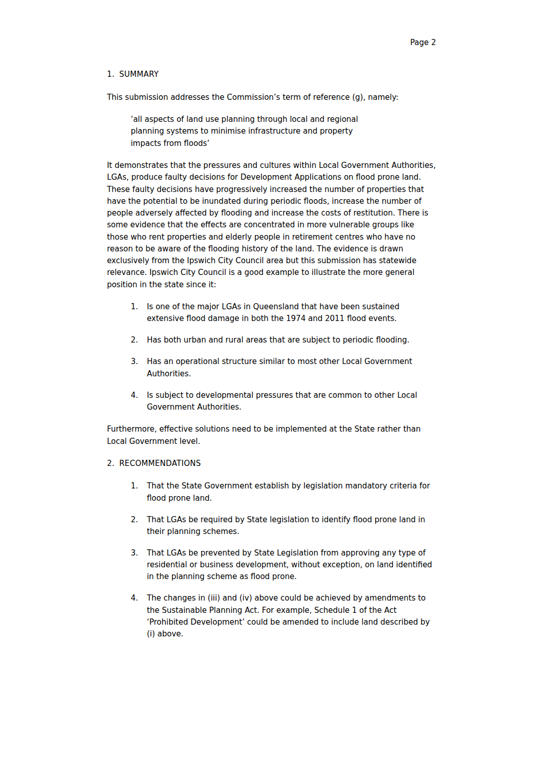Page 2
1. SUMMARY
This submission addresses the Commission’s term of reference (g), namely:
‘all aspects of land use planning through local and regional
planning systems to minimise infrastructure and property
impacts from floods’
It demonstrates that the pressures and cultures within Local Government Authorities, LGAs, produce faulty decisions for Development Applications on flood prone land. These faulty decisions have progressively increased the number of properties that have the potential to be inundated during periodic floods, increase the number of people adversely affected by flooding and increase the costs of restitution. There is some evidence that the effects are concentrated in more vulnerable groups like those who rent properties and elderly people in retirement centres who have no reason to be aware of the flooding history of the land. The evidence is drawn exclusively from the Ipswich City Council area but this submission has statewide relevance. Ipswich City Council is a good example to illustrate the more general position in the state since it:
Is one of the major LGAs in Queensland that have been sustained extensive flood damage in both the 1974 and 2011 flood events.
Has both urban and rural areas that are subject to periodic flooding.
Has an operational structure similar to most other Local Government Authorities.
Is subject to developmental pressures that are common to other Local Government Authorities.
Furthermore, effective solutions need to be implemented at the State rather than Local Government level.
2. RECOMMENDATIONS
That the State Government establish by legislation mandatory criteria for flood prone land.
That LGAs be required by State legislation to identify flood prone land in their planning schemes.
That LGAs be prevented by State Legislation from approving any type of residential or business development, without exception, on land identified in the planning scheme as flood prone.
The changes in (iii) and (iv) above could be achieved by amendments to the Sustainable Planning Act. For example, Schedule 1 of the Act ‘Prohibited Development’ could be amended to include land described by (i) above.